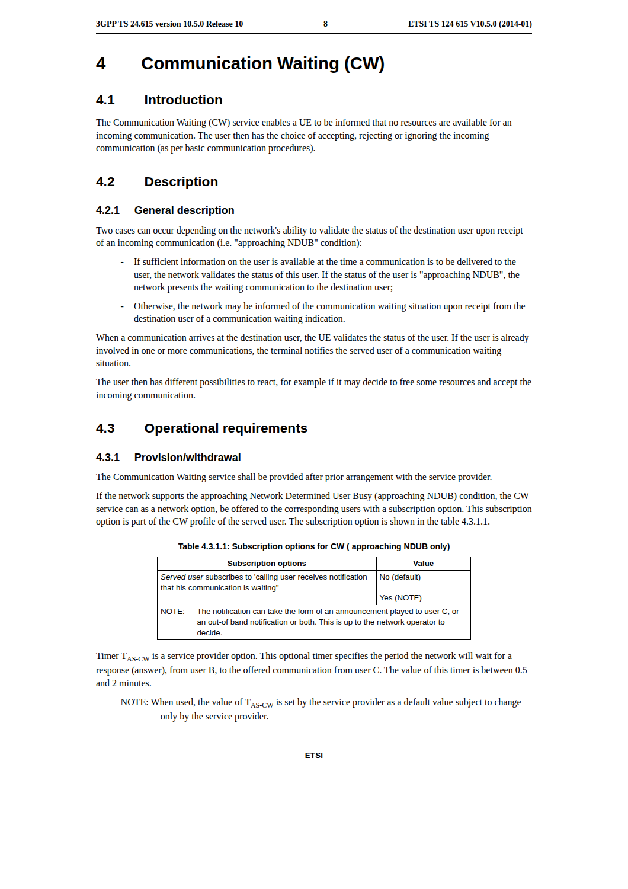3GPP TS 24.615 version 10.5.0 Release 10 8 ETSI TS 124 615 V10.5.0 (2014-01)
4 Communication Waiting (CW)
4.1 Introduction
The Communication Waiting (CW) service enables a UE to be informed that no resources are available for an incoming communication. The user then has the choice of accepting, rejecting or ignoring the incoming communication (as per basic communication procedures).
4.2 Description
4.2.1 General description
Two cases can occur depending on the network's ability to validate the status of the destination user upon receipt of an incoming communication (i.e. "approaching NDUB" condition):
If sufficient information on the user is available at the time a communication is to be delivered to the user, the network validates the status of this user. If the status of the user is "approaching NDUB", the network presents the waiting communication to the destination user;
Otherwise, the network may be informed of the communication waiting situation upon receipt from the destination user of a communication waiting indication.
When a communication arrives at the destination user, the UE validates the status of the user. If the user is already involved in one or more communications, the terminal notifies the served user of a communication waiting situation.
The user then has different possibilities to react, for example if it may decide to free some resources and accept the incoming communication.
4.3 Operational requirements
4.3.1 Provision/withdrawal
The Communication Waiting service shall be provided after prior arrangement with the service provider.
If the network supports the approaching Network Determined User Busy (approaching NDUB) condition, the CW service can as a network option, be offered to the corresponding users with a subscription option. This subscription option is part of the CW profile of the served user. The subscription option is shown in the table 4.3.1.1.
Table 4.3.1.1: Subscription options for CW ( approaching NDUB only)
| Subscription options | Value |
| --- | --- |
| Served user subscribes to 'calling user receives notification that his communication is waiting" | No (default) Yes (NOTE) |
| NOTE: The notification can take the form of an announcement played to user C, or an out-of band notification or both. This is up to the network operator to decide. |
Timer TAS-CW is a service provider option. This optional timer specifies the period the network will wait for a response (answer), from user B, to the offered communication from user C. The value of this timer is between 0.5 and 2 minutes.
NOTE: When used, the value of TAS-CW is set by the service provider as a default value subject to change only by the service provider.
ETSI